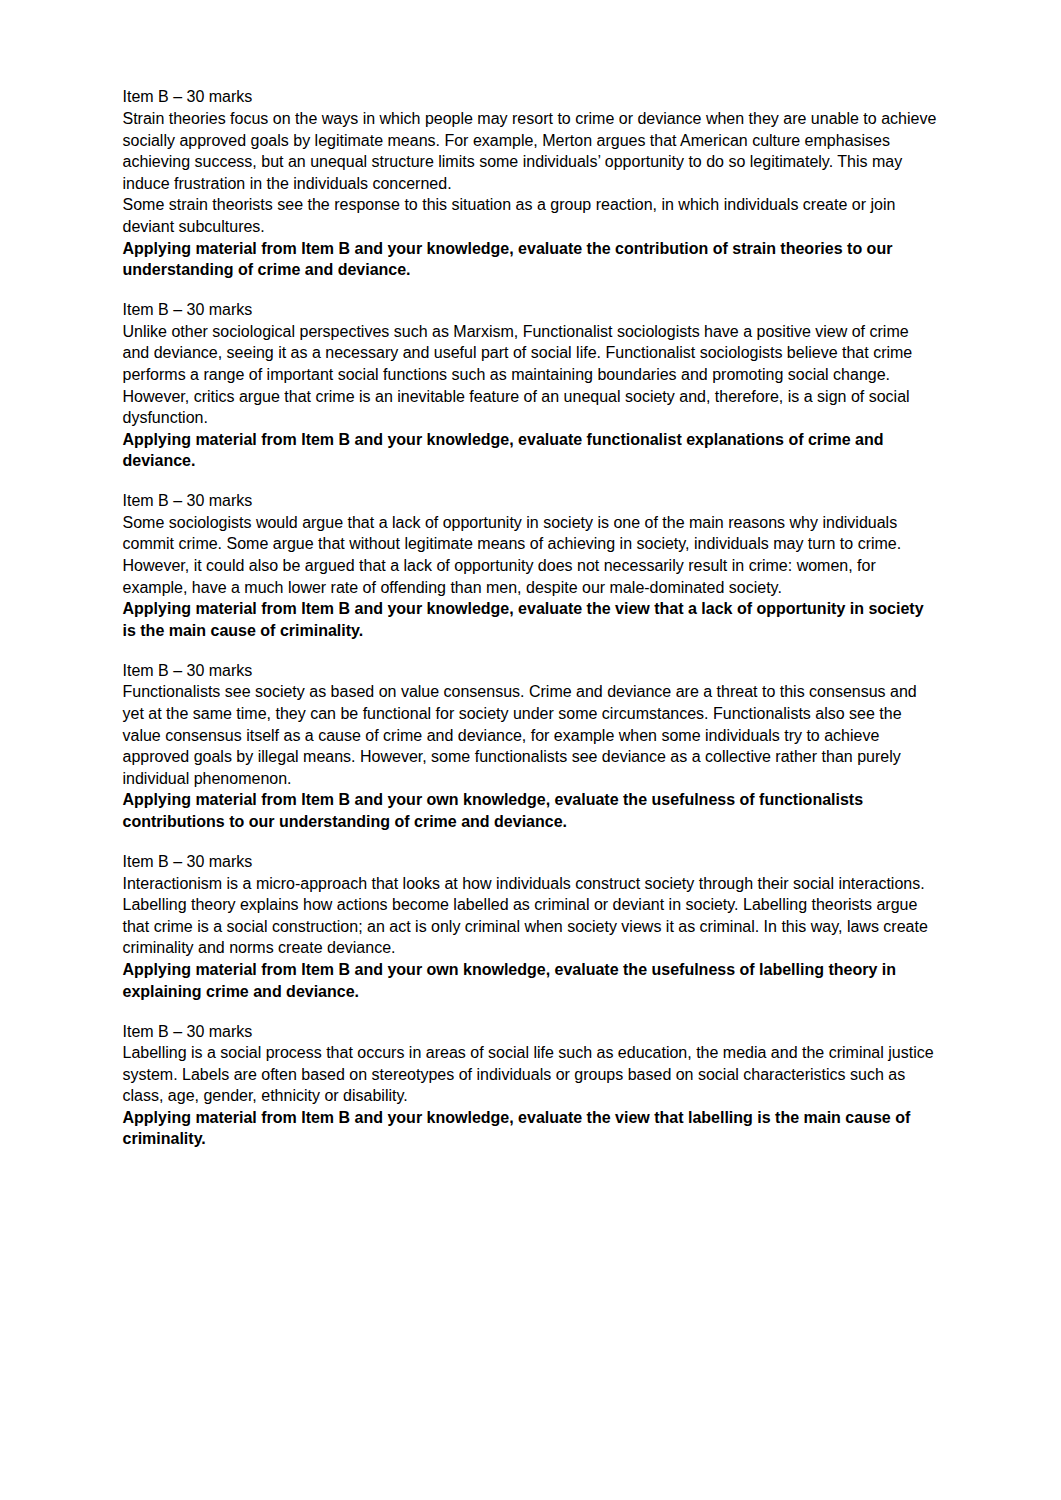Item B – 30 marks
Strain theories focus on the ways in which people may resort to crime or deviance when they are unable to achieve socially approved goals by legitimate means. For example, Merton argues that American culture emphasises achieving success, but an unequal structure limits some individuals’ opportunity to do so legitimately. This may induce frustration in the individuals concerned.
Some strain theorists see the response to this situation as a group reaction, in which individuals create or join deviant subcultures.
Applying material from Item B and your knowledge, evaluate the contribution of strain theories to our understanding of crime and deviance.
Item B – 30 marks
Unlike other sociological perspectives such as Marxism, Functionalist sociologists have a positive view of crime and deviance, seeing it as a necessary and useful part of social life. Functionalist sociologists believe that crime performs a range of important social functions such as maintaining boundaries and promoting social change. However, critics argue that crime is an inevitable feature of an unequal society and, therefore, is a sign of social dysfunction.
Applying material from Item B and your knowledge, evaluate functionalist explanations of crime and deviance.
Item B – 30 marks
Some sociologists would argue that a lack of opportunity in society is one of the main reasons why individuals commit crime. Some argue that without legitimate means of achieving in society, individuals may turn to crime. However, it could also be argued that a lack of opportunity does not necessarily result in crime: women, for example, have a much lower rate of offending than men, despite our male-dominated society.
Applying material from Item B and your knowledge, evaluate the view that a lack of opportunity in society is the main cause of criminality.
Item B – 30 marks
Functionalists see society as based on value consensus. Crime and deviance are a threat to this consensus and yet at the same time, they can be functional for society under some circumstances. Functionalists also see the value consensus itself as a cause of crime and deviance, for example when some individuals try to achieve approved goals by illegal means. However, some functionalists see deviance as a collective rather than purely individual phenomenon.
Applying material from Item B and your own knowledge, evaluate the usefulness of functionalists contributions to our understanding of crime and deviance.
Item B – 30 marks
Interactionism is a micro-approach that looks at how individuals construct society through their social interactions. Labelling theory explains how actions become labelled as criminal or deviant in society. Labelling theorists argue that crime is a social construction; an act is only criminal when society views it as criminal. In this way, laws create criminality and norms create deviance.
Applying material from Item B and your own knowledge, evaluate the usefulness of labelling theory in explaining crime and deviance.
Item B – 30 marks
Labelling is a social process that occurs in areas of social life such as education, the media and the criminal justice system. Labels are often based on stereotypes of individuals or groups based on social characteristics such as class, age, gender, ethnicity or disability.
Applying material from Item B and your knowledge, evaluate the view that labelling is the main cause of criminality.